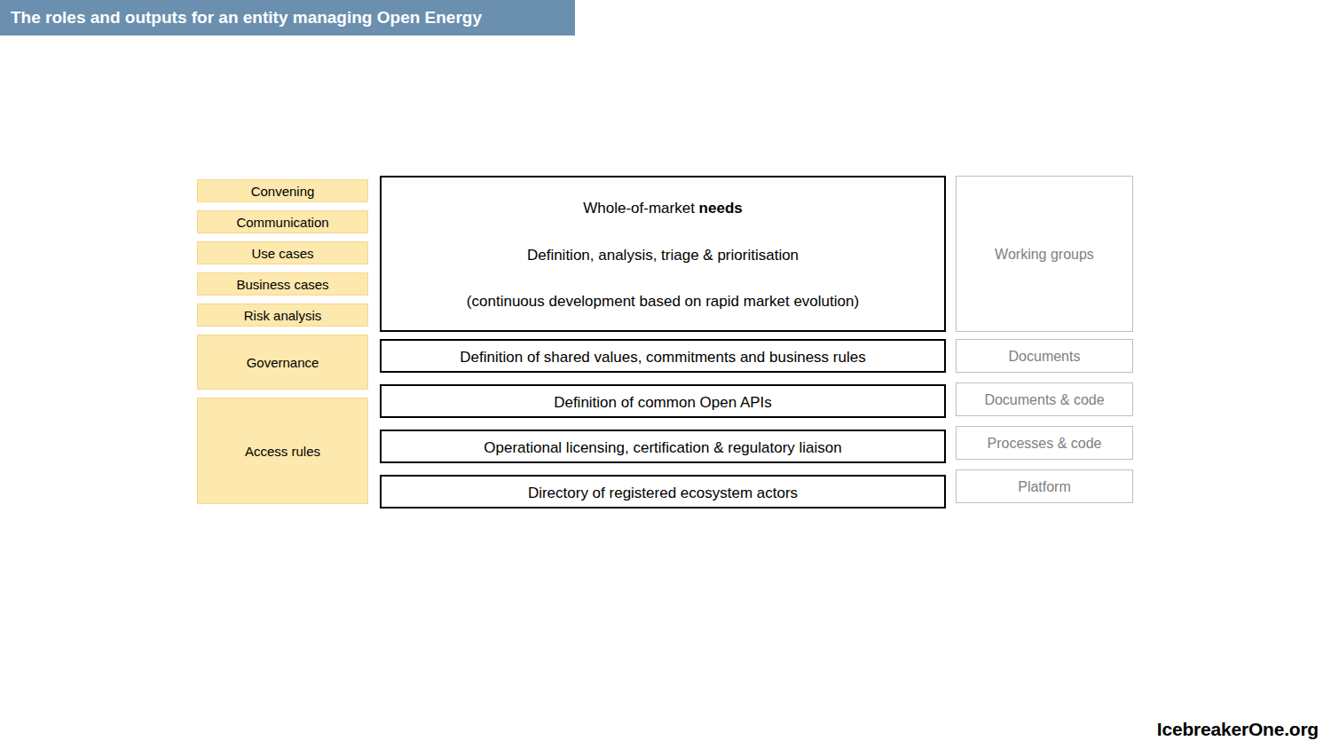The roles and outputs for an entity managing Open Energy
Convening
Communication
Use cases
Business cases
Risk analysis
Governance
Access rules
Whole-of-market needs
Definition, analysis, triage & prioritisation
(continuous development based on rapid market evolution)
Definition of shared values, commitments and business rules
Definition of common Open APIs
Operational licensing, certification & regulatory liaison
Directory of registered ecosystem actors
Working groups
Documents
Documents & code
Processes & code
Platform
IcebreakerOne.org